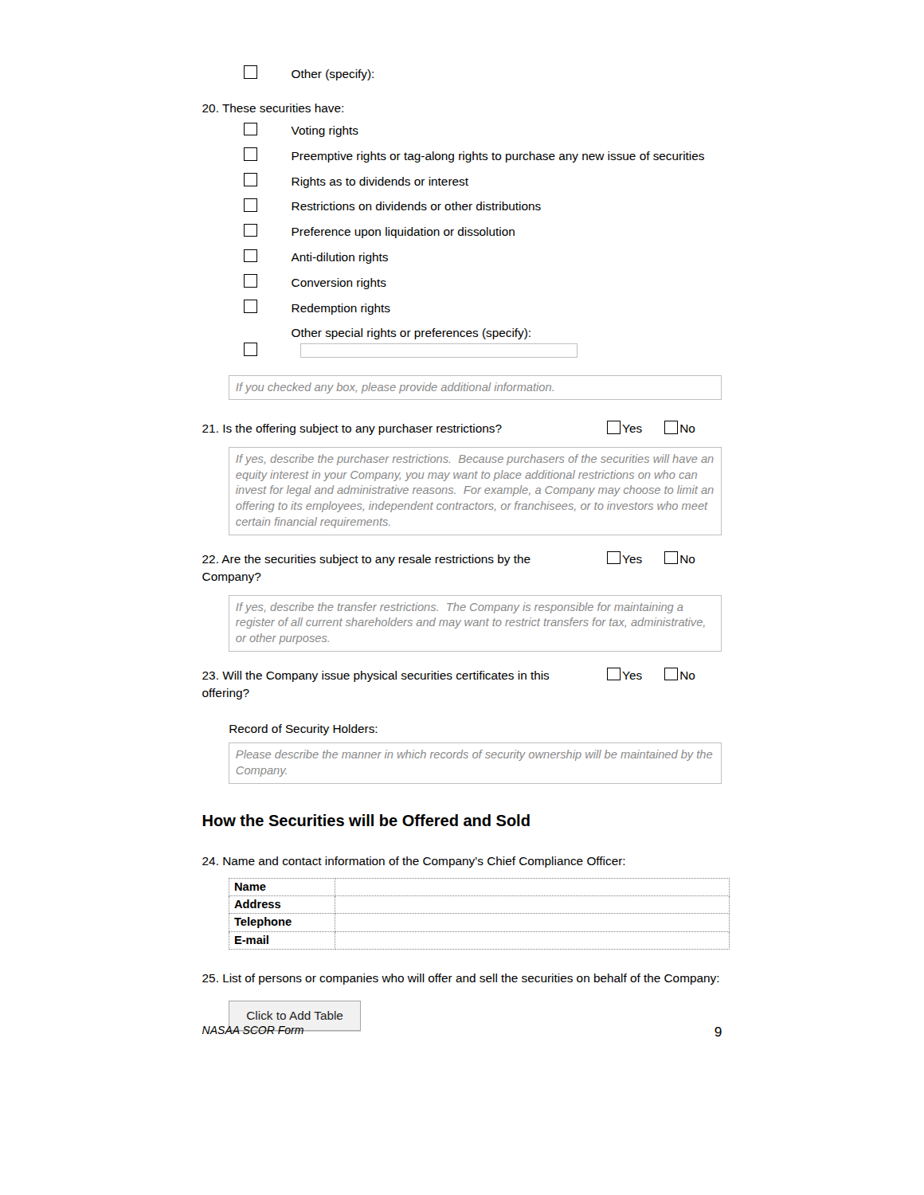Other (specify):
20. These securities have:
Voting rights
Preemptive rights or tag-along rights to purchase any new issue of securities
Rights as to dividends or interest
Restrictions on dividends or other distributions
Preference upon liquidation or dissolution
Anti-dilution rights
Conversion rights
Redemption rights
Other special rights or preferences (specify):
If you checked any box, please provide additional information.
Yes No 21. Is the offering subject to any purchaser restrictions?
If yes, describe the purchaser restrictions. Because purchasers of the securities will have an equity interest in your Company, you may want to place additional restrictions on who can invest for legal and administrative reasons. For example, a Company may choose to limit an offering to its employees, independent contractors, or franchisees, or to investors who meet certain financial requirements.
Yes No 22. Are the securities subject to any resale restrictions by the Company?
If yes, describe the transfer restrictions. The Company is responsible for maintaining a register of all current shareholders and may want to restrict transfers for tax, administrative, or other purposes.
Yes No 23. Will the Company issue physical securities certificates in this offering?
Record of Security Holders:
Please describe the manner in which records of security ownership will be maintained by the Company.
How the Securities will be Offered and Sold
24. Name and contact information of the Company’s Chief Compliance Officer:
| Name | |
| Address | |
| Telephone | |
| E-mail | |
25. List of persons or companies who will offer and sell the securities on behalf of the Company:
Click to Add Table
NASAA SCOR Form 9